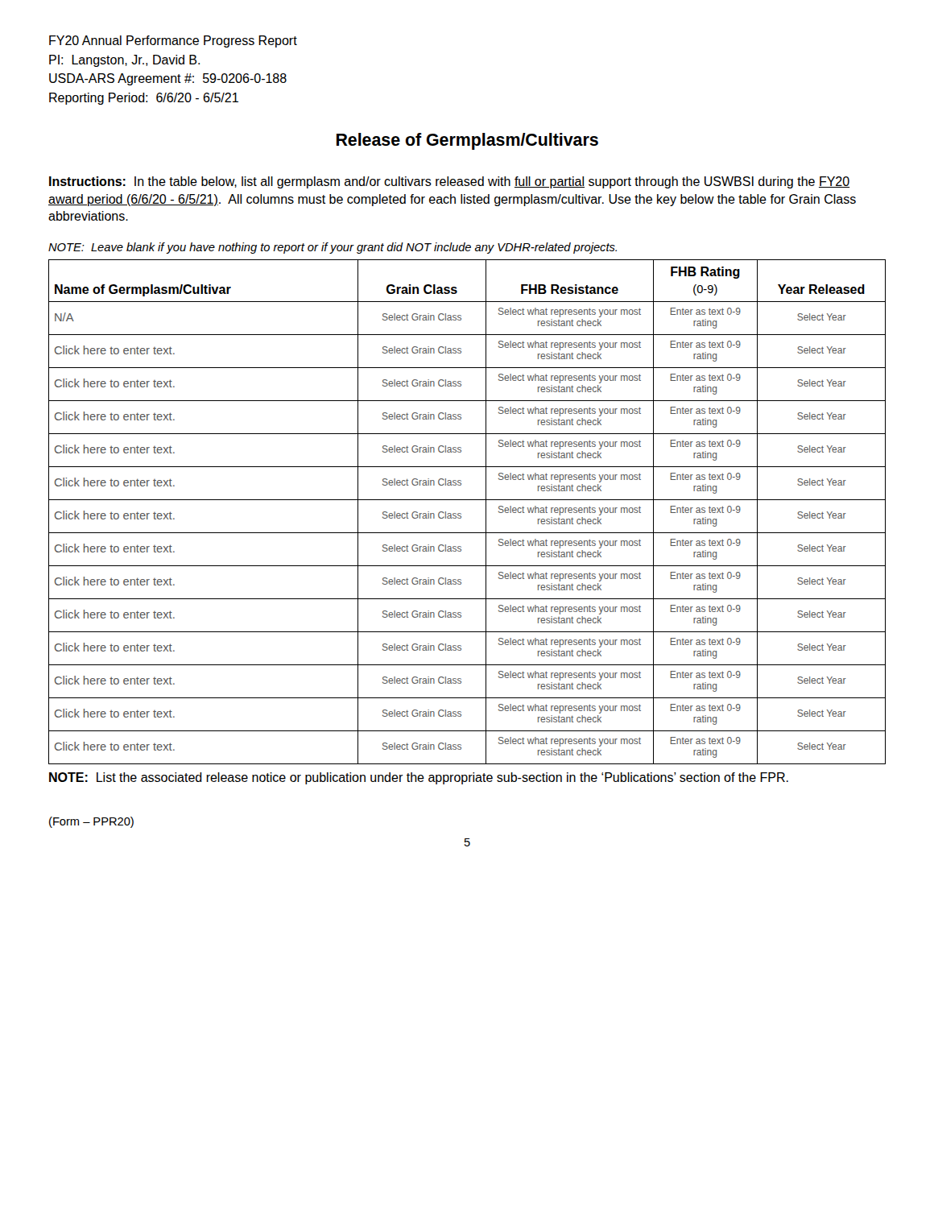FY20 Annual Performance Progress Report
PI: Langston, Jr., David B.
USDA-ARS Agreement #: 59-0206-0-188
Reporting Period: 6/6/20 - 6/5/21
Release of Germplasm/Cultivars
Instructions: In the table below, list all germplasm and/or cultivars released with full or partial support through the USWBSI during the FY20 award period (6/6/20 - 6/5/21). All columns must be completed for each listed germplasm/cultivar. Use the key below the table for Grain Class abbreviations.
NOTE: Leave blank if you have nothing to report or if your grant did NOT include any VDHR-related projects.
| Name of Germplasm/Cultivar | Grain Class | FHB Resistance | FHB Rating (0-9) | Year Released |
| --- | --- | --- | --- | --- |
| N/A | Select Grain Class | Select what represents your most resistant check | Enter as text 0-9 rating | Select Year |
| Click here to enter text. | Select Grain Class | Select what represents your most resistant check | Enter as text 0-9 rating | Select Year |
| Click here to enter text. | Select Grain Class | Select what represents your most resistant check | Enter as text 0-9 rating | Select Year |
| Click here to enter text. | Select Grain Class | Select what represents your most resistant check | Enter as text 0-9 rating | Select Year |
| Click here to enter text. | Select Grain Class | Select what represents your most resistant check | Enter as text 0-9 rating | Select Year |
| Click here to enter text. | Select Grain Class | Select what represents your most resistant check | Enter as text 0-9 rating | Select Year |
| Click here to enter text. | Select Grain Class | Select what represents your most resistant check | Enter as text 0-9 rating | Select Year |
| Click here to enter text. | Select Grain Class | Select what represents your most resistant check | Enter as text 0-9 rating | Select Year |
| Click here to enter text. | Select Grain Class | Select what represents your most resistant check | Enter as text 0-9 rating | Select Year |
| Click here to enter text. | Select Grain Class | Select what represents your most resistant check | Enter as text 0-9 rating | Select Year |
| Click here to enter text. | Select Grain Class | Select what represents your most resistant check | Enter as text 0-9 rating | Select Year |
| Click here to enter text. | Select Grain Class | Select what represents your most resistant check | Enter as text 0-9 rating | Select Year |
| Click here to enter text. | Select Grain Class | Select what represents your most resistant check | Enter as text 0-9 rating | Select Year |
| Click here to enter text. | Select Grain Class | Select what represents your most resistant check | Enter as text 0-9 rating | Select Year |
NOTE: List the associated release notice or publication under the appropriate sub-section in the ‘Publications’ section of the FPR.
(Form – PPR20)
5